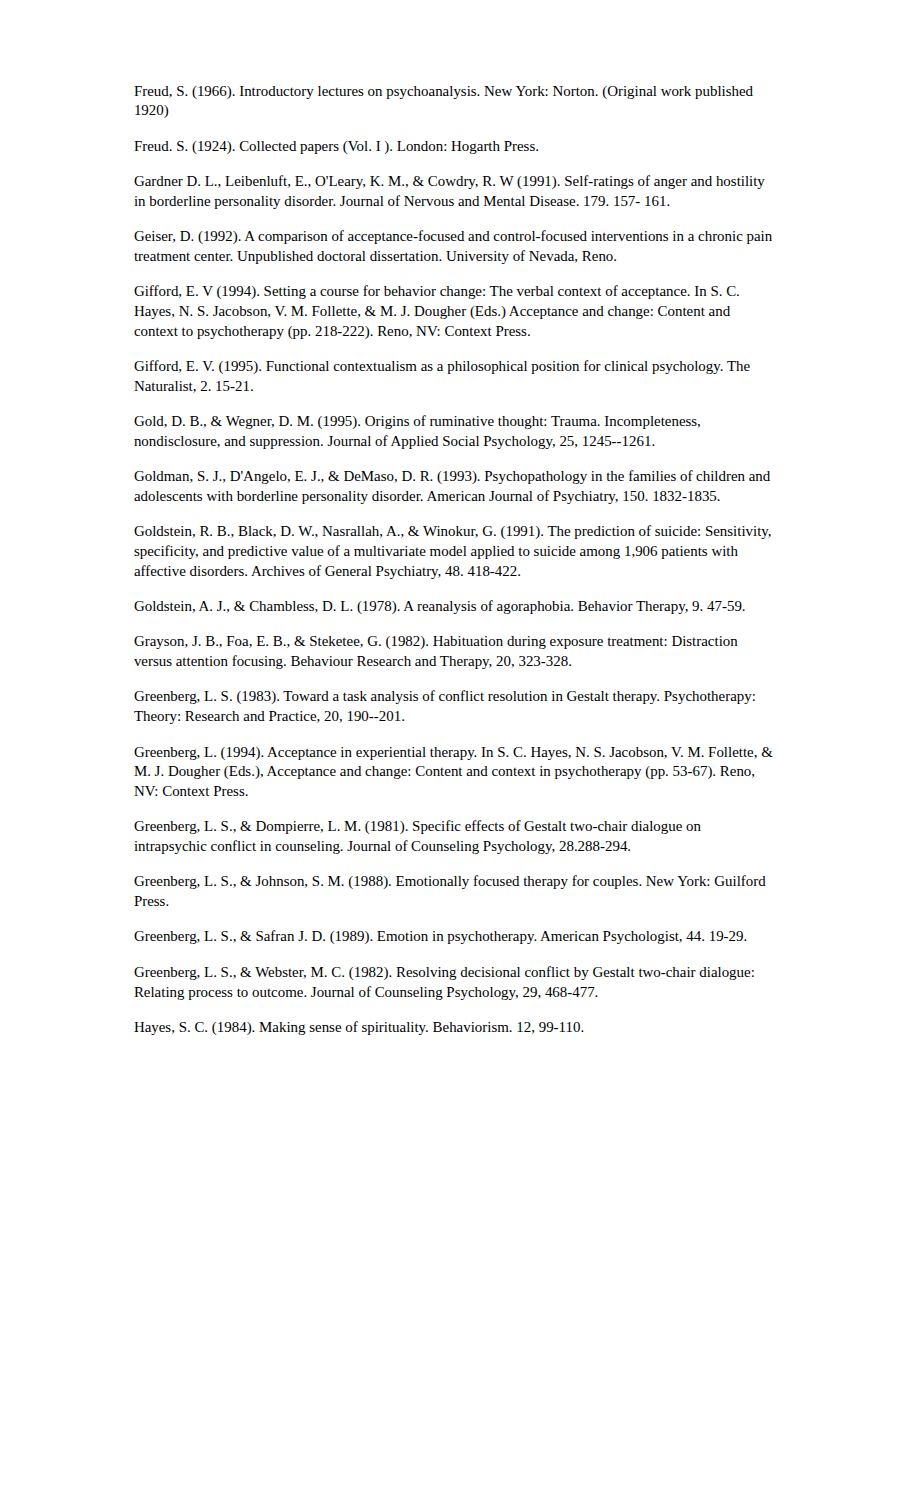Freud, S. (1966). Introductory lectures on psychoanalysis. New York: Norton. (Original work published 1920)
Freud. S. (1924). Collected papers (Vol. I ). London: Hogarth Press.
Gardner D. L., Leibenluft, E., O'Leary, K. M., & Cowdry, R. W (1991). Self-ratings of anger and hostility in borderline personality disorder. Journal of Nervous and Mental Disease. 179. 157- 161.
Geiser, D. (1992). A comparison of acceptance-focused and control-focused interventions in a chronic pain treatment center. Unpublished doctoral dissertation. University of Nevada, Reno.
Gifford, E. V (1994). Setting a course for behavior change: The verbal context of acceptance. In S. C. Hayes, N. S. Jacobson, V. M. Follette, & M. J. Dougher (Eds.) Acceptance and change: Content and context to psychotherapy (pp. 218-222). Reno, NV: Context Press.
Gifford, E. V. (1995). Functional contextualism as a philosophical position for clinical psychology. The Naturalist, 2. 15-21.
Gold, D. B., & Wegner, D. M. (1995). Origins of ruminative thought: Trauma. Incompleteness, nondisclosure, and suppression. Journal of Applied Social Psychology, 25, 1245--1261.
Goldman, S. J., D'Angelo, E. J., & DeMaso, D. R. (1993). Psychopathology in the families of children and adolescents with borderline personality disorder. American Journal of Psychiatry, 150. 1832-1835.
Goldstein, R. B., Black, D. W., Nasrallah, A., & Winokur, G. (1991). The prediction of suicide: Sensitivity, specificity, and predictive value of a multivariate model applied to suicide among 1,906 patients with affective disorders. Archives of General Psychiatry, 48. 418-422.
Goldstein, A. J., & Chambless, D. L. (1978). A reanalysis of agoraphobia. Behavior Therapy, 9. 47-59.
Grayson, J. B., Foa, E. B., & Steketee, G. (1982). Habituation during exposure treatment: Distraction versus attention focusing. Behaviour Research and Therapy, 20, 323-328.
Greenberg, L. S. (1983). Toward a task analysis of conflict resolution in Gestalt therapy. Psychotherapy: Theory: Research and Practice, 20, 190--201.
Greenberg, L. (1994). Acceptance in experiential therapy. In S. C. Hayes, N. S. Jacobson, V. M. Follette, & M. J. Dougher (Eds.), Acceptance and change: Content and context in psychotherapy (pp. 53-67). Reno, NV: Context Press.
Greenberg, L. S., & Dompierre, L. M. (1981). Specific effects of Gestalt two-chair dialogue on intrapsychic conflict in counseling. Journal of Counseling Psychology, 28.288-294.
Greenberg, L. S., & Johnson, S. M. (1988). Emotionally focused therapy for couples. New York: Guilford Press.
Greenberg, L. S., & Safran J. D. (1989). Emotion in psychotherapy. American Psychologist, 44. 19-29.
Greenberg, L. S., & Webster, M. C. (1982). Resolving decisional conflict by Gestalt two-chair dialogue: Relating process to outcome. Journal of Counseling Psychology, 29, 468-477.
Hayes, S. C. (1984). Making sense of spirituality. Behaviorism. 12, 99-110.